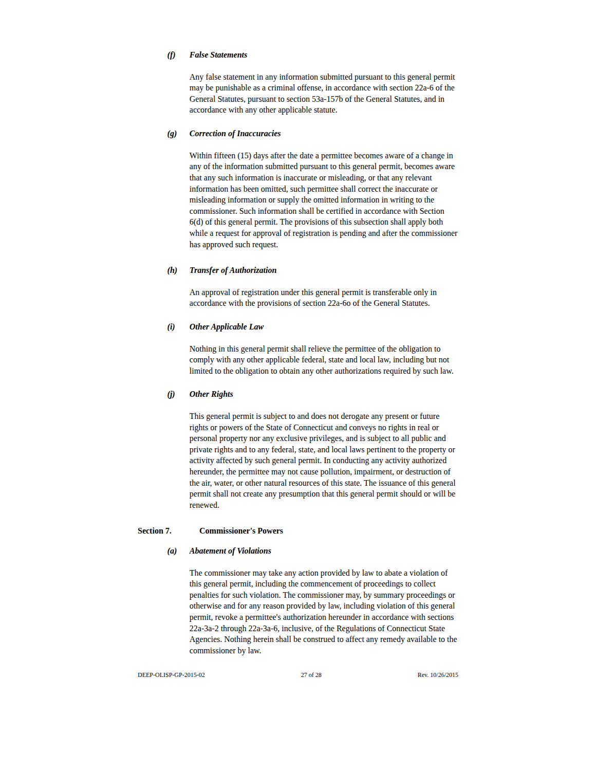(f) False Statements
Any false statement in any information submitted pursuant to this general permit may be punishable as a criminal offense, in accordance with section 22a-6 of the General Statutes, pursuant to section 53a-157b of the General Statutes, and in accordance with any other applicable statute.
(g) Correction of Inaccuracies
Within fifteen (15) days after the date a permittee becomes aware of a change in any of the information submitted pursuant to this general permit, becomes aware that any such information is inaccurate or misleading, or that any relevant information has been omitted, such permittee shall correct the inaccurate or misleading information or supply the omitted information in writing to the commissioner. Such information shall be certified in accordance with Section 6(d) of this general permit. The provisions of this subsection shall apply both while a request for approval of registration is pending and after the commissioner has approved such request.
(h) Transfer of Authorization
An approval of registration under this general permit is transferable only in accordance with the provisions of section 22a-6o of the General Statutes.
(i) Other Applicable Law
Nothing in this general permit shall relieve the permittee of the obligation to comply with any other applicable federal, state and local law, including but not limited to the obligation to obtain any other authorizations required by such law.
(j) Other Rights
This general permit is subject to and does not derogate any present or future rights or powers of the State of Connecticut and conveys no rights in real or personal property nor any exclusive privileges, and is subject to all public and private rights and to any federal, state, and local laws pertinent to the property or activity affected by such general permit. In conducting any activity authorized hereunder, the permittee may not cause pollution, impairment, or destruction of the air, water, or other natural resources of this state. The issuance of this general permit shall not create any presumption that this general permit should or will be renewed.
Section 7. Commissioner's Powers
(a) Abatement of Violations
The commissioner may take any action provided by law to abate a violation of this general permit, including the commencement of proceedings to collect penalties for such violation. The commissioner may, by summary proceedings or otherwise and for any reason provided by law, including violation of this general permit, revoke a permittee's authorization hereunder in accordance with sections 22a-3a-2 through 22a-3a-6, inclusive, of the Regulations of Connecticut State Agencies. Nothing herein shall be construed to affect any remedy available to the commissioner by law.
DEEP-OLISP-GP-2015-02 27 of 28 Rev. 10/26/2015